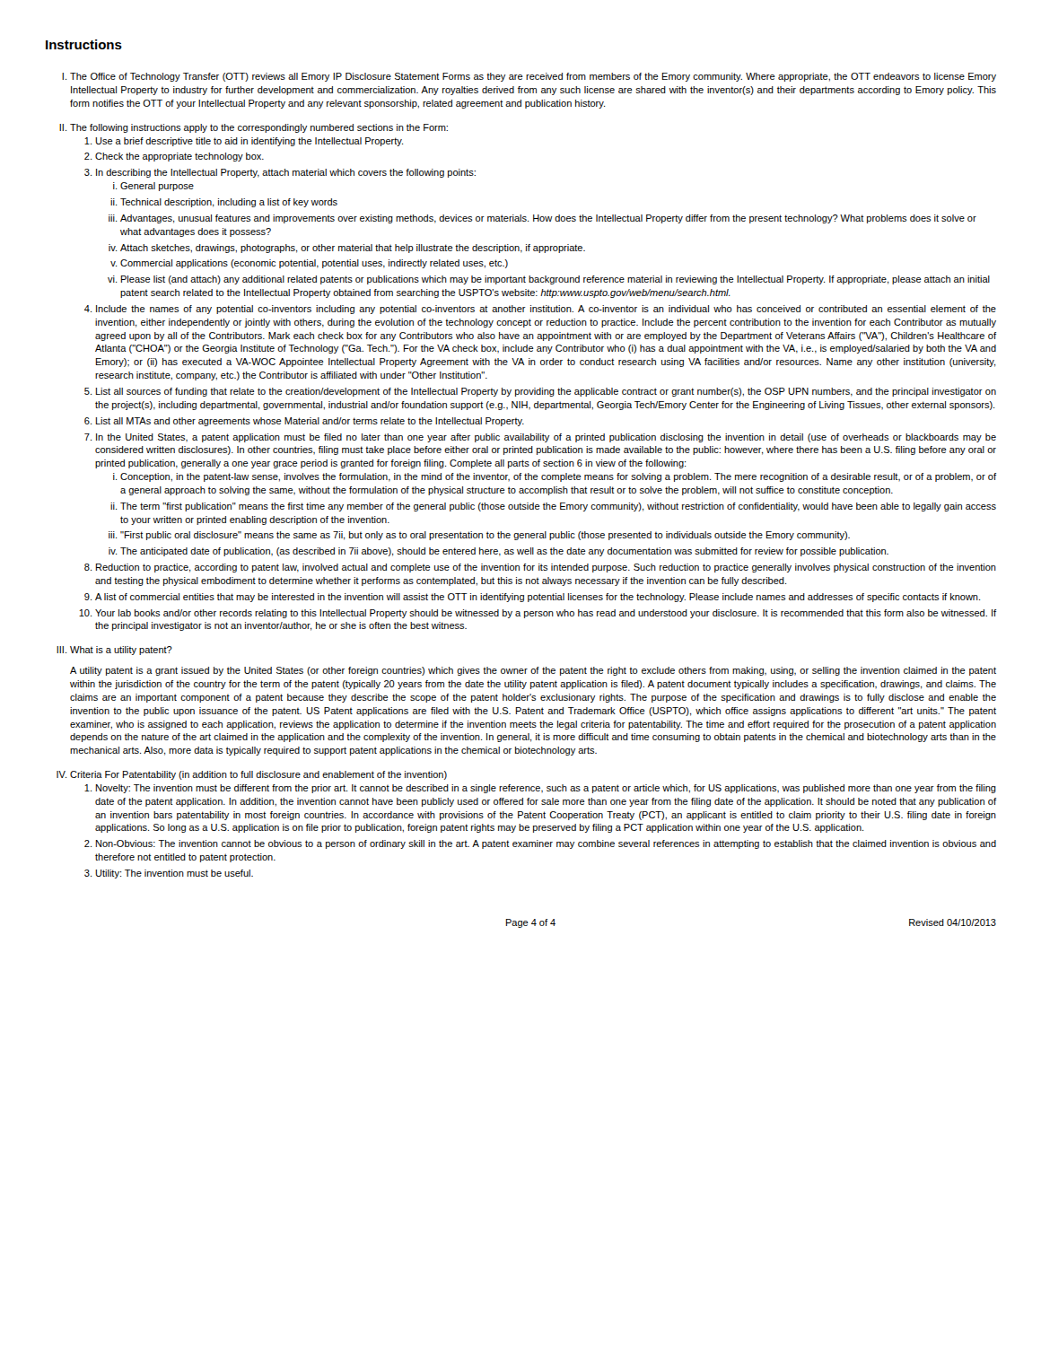Instructions
The Office of Technology Transfer (OTT) reviews all Emory IP Disclosure Statement Forms as they are received from members of the Emory community. Where appropriate, the OTT endeavors to license Emory Intellectual Property to industry for further development and commercialization. Any royalties derived from any such license are shared with the inventor(s) and their departments according to Emory policy. This form notifies the OTT of your Intellectual Property and any relevant sponsorship, related agreement and publication history.
The following instructions apply to the correspondingly numbered sections in the Form:
Use a brief descriptive title to aid in identifying the Intellectual Property.
Check the appropriate technology box.
In describing the Intellectual Property, attach material which covers the following points:
General purpose
Technical description, including a list of key words
Advantages, unusual features and improvements over existing methods, devices or materials. How does the Intellectual Property differ from the present technology? What problems does it solve or what advantages does it possess?
Attach sketches, drawings, photographs, or other material that help illustrate the description, if appropriate.
Commercial applications (economic potential, potential uses, indirectly related uses, etc.)
Please list (and attach) any additional related patents or publications which may be important background reference material in reviewing the Intellectual Property. If appropriate, please attach an initial patent search related to the Intellectual Property obtained from searching the USPTO's website: http:www.uspto.gov/web/menu/search.html.
Include the names of any potential co-inventors including any potential co-inventors at another institution. A co-inventor is an individual who has conceived or contributed an essential element of the invention, either independently or jointly with others, during the evolution of the technology concept or reduction to practice. Include the percent contribution to the invention for each Contributor as mutually agreed upon by all of the Contributors. Mark each check box for any Contributors who also have an appointment with or are employed by the Department of Veterans Affairs ("VA"), Children's Healthcare of Atlanta ("CHOA") or the Georgia Institute of Technology ("Ga. Tech."). For the VA check box, include any Contributor who (i) has a dual appointment with the VA, i.e., is employed/salaried by both the VA and Emory); or (ii) has executed a VA-WOC Appointee Intellectual Property Agreement with the VA in order to conduct research using VA facilities and/or resources. Name any other institution (university, research institute, company, etc.) the Contributor is affiliated with under "Other Institution".
List all sources of funding that relate to the creation/development of the Intellectual Property by providing the applicable contract or grant number(s), the OSP UPN numbers, and the principal investigator on the project(s), including departmental, governmental, industrial and/or foundation support (e.g., NIH, departmental, Georgia Tech/Emory Center for the Engineering of Living Tissues, other external sponsors).
List all MTAs and other agreements whose Material and/or terms relate to the Intellectual Property.
In the United States, a patent application must be filed no later than one year after public availability of a printed publication disclosing the invention in detail (use of overheads or blackboards may be considered written disclosures). In other countries, filing must take place before either oral or printed publication is made available to the public: however, where there has been a U.S. filing before any oral or printed publication, generally a one year grace period is granted for foreign filing. Complete all parts of section 6 in view of the following:
Conception, in the patent-law sense, involves the formulation, in the mind of the inventor, of the complete means for solving a problem. The mere recognition of a desirable result, or of a problem, or of a general approach to solving the same, without the formulation of the physical structure to accomplish that result or to solve the problem, will not suffice to constitute conception.
The term "first publication" means the first time any member of the general public (those outside the Emory community), without restriction of confidentiality, would have been able to legally gain access to your written or printed enabling description of the invention.
"First public oral disclosure" means the same as 7ii, but only as to oral presentation to the general public (those presented to individuals outside the Emory community).
The anticipated date of publication, (as described in 7ii above), should be entered here, as well as the date any documentation was submitted for review for possible publication.
Reduction to practice, according to patent law, involved actual and complete use of the invention for its intended purpose. Such reduction to practice generally involves physical construction of the invention and testing the physical embodiment to determine whether it performs as contemplated, but this is not always necessary if the invention can be fully described.
A list of commercial entities that may be interested in the invention will assist the OTT in identifying potential licenses for the technology. Please include names and addresses of specific contacts if known.
Your lab books and/or other records relating to this Intellectual Property should be witnessed by a person who has read and understood your disclosure. It is recommended that this form also be witnessed. If the principal investigator is not an inventor/author, he or she is often the best witness.
What is a utility patent?
A utility patent is a grant issued by the United States (or other foreign countries) which gives the owner of the patent the right to exclude others from making, using, or selling the invention claimed in the patent within the jurisdiction of the country for the term of the patent (typically 20 years from the date the utility patent application is filed). A patent document typically includes a specification, drawings, and claims. The claims are an important component of a patent because they describe the scope of the patent holder's exclusionary rights. The purpose of the specification and drawings is to fully disclose and enable the invention to the public upon issuance of the patent. US Patent applications are filed with the U.S. Patent and Trademark Office (USPTO), which office assigns applications to different "art units." The patent examiner, who is assigned to each application, reviews the application to determine if the invention meets the legal criteria for patentability. The time and effort required for the prosecution of a patent application depends on the nature of the art claimed in the application and the complexity of the invention. In general, it is more difficult and time consuming to obtain patents in the chemical and biotechnology arts than in the mechanical arts. Also, more data is typically required to support patent applications in the chemical or biotechnology arts.
Criteria For Patentability (in addition to full disclosure and enablement of the invention)
Novelty: The invention must be different from the prior art. It cannot be described in a single reference, such as a patent or article which, for US applications, was published more than one year from the filing date of the patent application. In addition, the invention cannot have been publicly used or offered for sale more than one year from the filing date of the application. It should be noted that any publication of an invention bars patentability in most foreign countries. In accordance with provisions of the Patent Cooperation Treaty (PCT), an applicant is entitled to claim priority to their U.S. filing date in foreign applications. So long as a U.S. application is on file prior to publication, foreign patent rights may be preserved by filing a PCT application within one year of the U.S. application.
Non-Obvious: The invention cannot be obvious to a person of ordinary skill in the art. A patent examiner may combine several references in attempting to establish that the claimed invention is obvious and therefore not entitled to patent protection.
Utility: The invention must be useful.
Page 4 of 4
Revised 04/10/2013